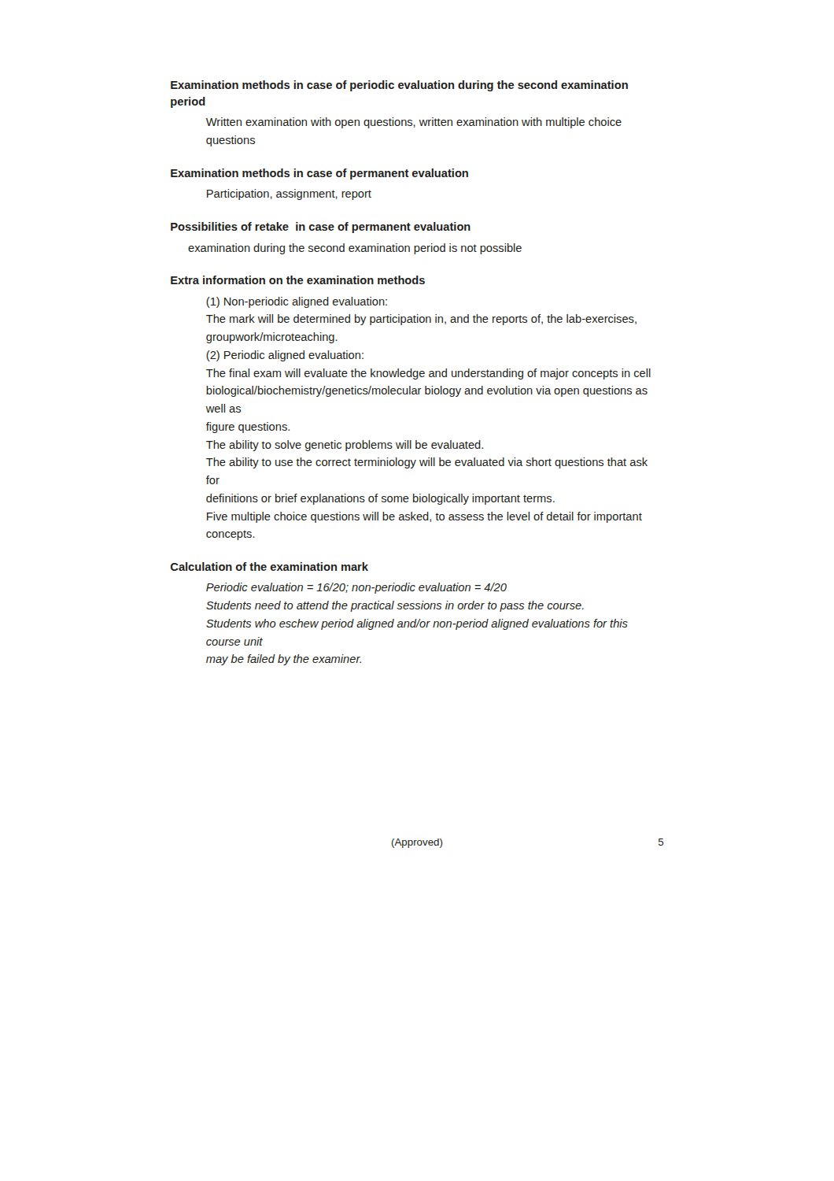Examination methods in case of periodic evaluation during the second examination period
Written examination with open questions, written examination with multiple choice questions
Examination methods in case of permanent evaluation
Participation, assignment, report
Possibilities of retake in case of permanent evaluation
examination during the second examination period is not possible
Extra information on the examination methods
(1) Non-periodic aligned evaluation:
The mark will be determined by participation in, and the reports of, the lab-exercises,
groupwork/microteaching.
(2) Periodic aligned evaluation:
The final exam will evaluate the knowledge and understanding of major concepts in cell
biological/biochemistry/genetics/molecular biology and evolution via open questions as well as
figure questions.
The ability to solve genetic problems will be evaluated.
The ability to use the correct terminiology will be evaluated via short questions that ask for
definitions or brief explanations of some biologically important terms.
Five multiple choice questions will be asked, to assess the level of detail for important
concepts.
Calculation of the examination mark
Periodic evaluation = 16/20; non-periodic evaluation = 4/20
Students need to attend the practical sessions in order to pass the course.
Students who eschew period aligned and/or non-period aligned evaluations for this course unit
may be failed by the examiner.
(Approved) 5